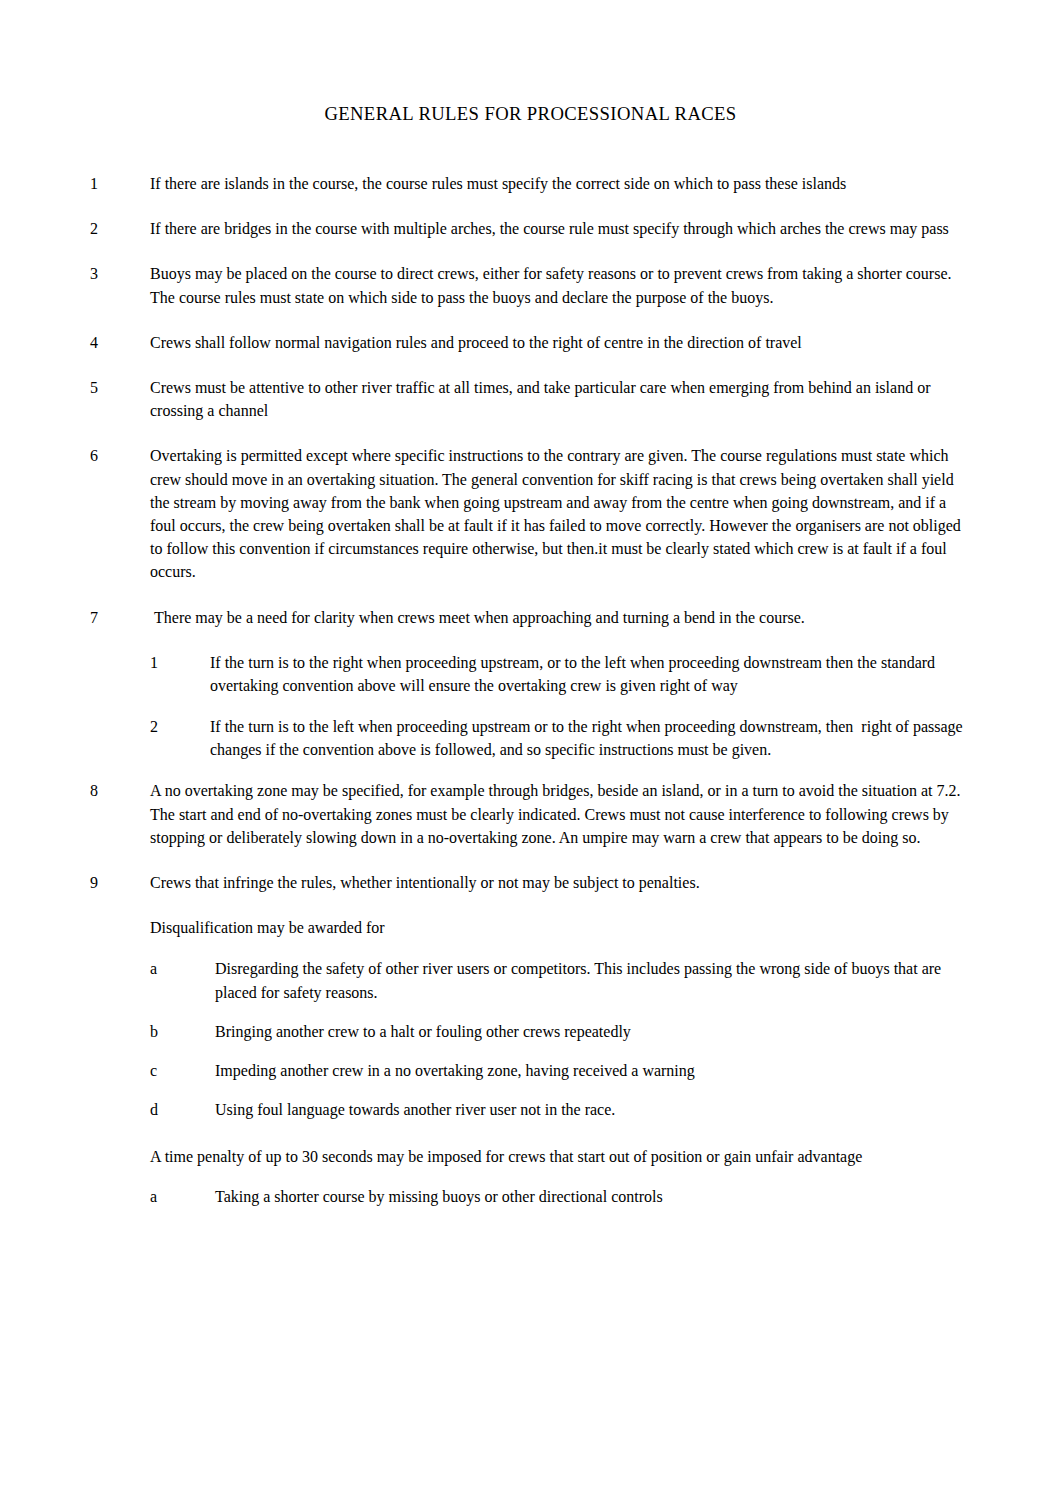GENERAL RULES FOR PROCESSIONAL RACES
1
If there are islands in the course, the course rules must specify the correct side on which to pass these islands
2
If there are bridges in the course with multiple arches, the course rule must specify through which arches the crews may pass
3
Buoys may be placed on the course to direct crews, either for safety reasons or to prevent crews from taking a shorter course. The course rules must state on which side to pass the buoys and declare the purpose of the buoys.
4
Crews shall follow normal navigation rules and proceed to the right of centre in the direction of travel
5
Crews must be attentive to other river traffic at all times, and take particular care when emerging from behind an island or crossing a channel
6
Overtaking is permitted except where specific instructions to the contrary are given. The course regulations must state which crew should move in an overtaking situation. The general convention for skiff racing is that crews being overtaken shall yield the stream by moving away from the bank when going upstream and away from the centre when going downstream, and if a foul occurs, the crew being overtaken shall be at fault if it has failed to move correctly. However the organisers are not obliged to follow this convention if circumstances require otherwise, but then.it must be clearly stated which crew is at fault if a foul occurs.
7
There may be a need for clarity when crews meet when approaching and turning a bend in the course.
1
If the turn is to the right when proceeding upstream, or to the left when proceeding downstream then the standard overtaking convention above will ensure the overtaking crew is given right of way
2
If the turn is to the left when proceeding upstream or to the right when proceeding downstream, then right of passage changes if the convention above is followed, and so specific instructions must be given.
8
A no overtaking zone may be specified, for example through bridges, beside an island, or in a turn to avoid the situation at 7.2. The start and end of no-overtaking zones must be clearly indicated. Crews must not cause interference to following crews by stopping or deliberately slowing down in a no-overtaking zone. An umpire may warn a crew that appears to be doing so.
9
Crews that infringe the rules, whether intentionally or not may be subject to penalties.
Disqualification may be awarded for
a
Disregarding the safety of other river users or competitors. This includes passing the wrong side of buoys that are placed for safety reasons.
b
Bringing another crew to a halt or fouling other crews repeatedly
c
Impeding another crew in a no overtaking zone, having received a warning
d
Using foul language towards another river user not in the race.
A time penalty of up to 30 seconds may be imposed for crews that start out of position or gain unfair advantage
a
Taking a shorter course by missing buoys or other directional controls